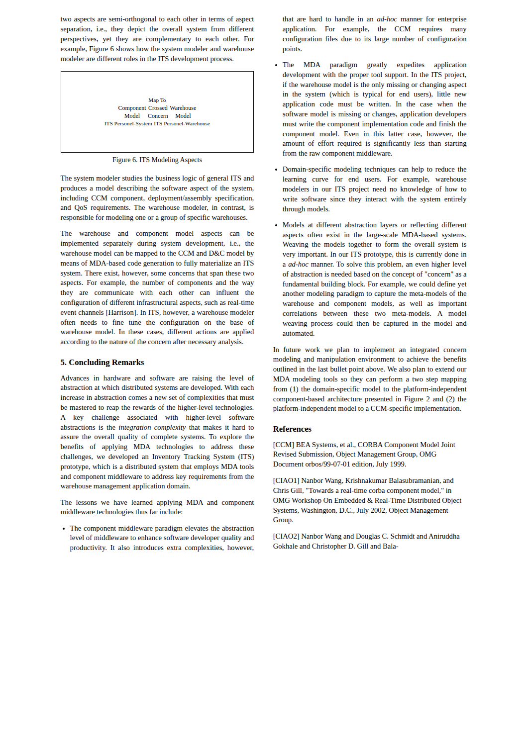two aspects are semi-orthogonal to each other in terms of aspect separation, i.e., they depict the overall system from different perspectives, yet they are complementary to each other. For example, Figure 6 shows how the system modeler and warehouse modeler are different roles in the ITS development process.
Map To
Component
Model Crossed
Concern Warehouse
Model
ITS Personel-System ITS Personel-Warehouse
Figure 6. ITS Modeling Aspects
The system modeler studies the business logic of general ITS and produces a model describing the software aspect of the system, including CCM component, deployment/assembly specification, and QoS requirements. The warehouse modeler, in contrast, is responsible for modeling one or a group of specific warehouses.
The warehouse and component model aspects can be implemented separately during system development, i.e., the warehouse model can be mapped to the CCM and D&C model by means of MDA-based code generation to fully materialize an ITS system. There exist, however, some concerns that span these two aspects. For example, the number of components and the way they are communicate with each other can influent the configuration of different infrastructural aspects, such as real-time event channels [Harrison]. In ITS, however, a warehouse modeler often needs to fine tune the configuration on the base of warehouse model. In these cases, different actions are applied according to the nature of the concern after necessary analysis.
5. Concluding Remarks
Advances in hardware and software are raising the level of abstraction at which distributed systems are developed. With each increase in abstraction comes a new set of complexities that must be mastered to reap the rewards of the higher-level technologies. A key challenge associated with higher-level software abstractions is the integration complexity that makes it hard to assure the overall quality of complete systems. To explore the benefits of applying MDA technologies to address these challenges, we developed an Inventory Tracking System (ITS) prototype, which is a distributed system that employs MDA tools and component middleware to address key requirements from the warehouse management application domain.
The lessons we have learned applying MDA and component middleware technologies thus far include:
The component middleware paradigm elevates the abstraction level of middleware to enhance software developer quality and productivity. It also introduces extra complexities, however, that are hard to handle in an ad-hoc manner for enterprise application. For example, the CCM requires many configuration files due to its large number of configuration points.
The MDA paradigm greatly expedites application development with the proper tool support. In the ITS project, if the warehouse model is the only missing or changing aspect in the system (which is typical for end users), little new application code must be written. In the case when the software model is missing or changes, application developers must write the component implementation code and finish the component model. Even in this latter case, however, the amount of effort required is significantly less than starting from the raw component middleware.
Domain-specific modeling techniques can help to reduce the learning curve for end users. For example, warehouse modelers in our ITS project need no knowledge of how to write software since they interact with the system entirely through models.
Models at different abstraction layers or reflecting different aspects often exist in the large-scale MDA-based systems. Weaving the models together to form the overall system is very important. In our ITS prototype, this is currently done in a ad-hoc manner. To solve this problem, an even higher level of abstraction is needed based on the concept of "concern" as a fundamental building block. For example, we could define yet another modeling paradigm to capture the meta-models of the warehouse and component models, as well as important correlations between these two meta-models. A model weaving process could then be captured in the model and automated.
In future work we plan to implement an integrated concern modeling and manipulation environment to achieve the benefits outlined in the last bullet point above. We also plan to extend our MDA modeling tools so they can perform a two step mapping from (1) the domain-specific model to the platform-independent component-based architecture presented in Figure 2 and (2) the platform-independent model to a CCM-specific implementation.
References
[CCM] BEA Systems, et al., CORBA Component Model Joint Revised Submission, Object Management Group, OMG Document orbos/99-07-01 edition, July 1999.
[CIAO1] Nanbor Wang, Krishnakumar Balasubramanian, and Chris Gill, "Towards a real-time corba component model," in OMG Workshop On Embedded & Real-Time Distributed Object Systems, Washington, D.C., July 2002, Object Management Group.
[CIAO2] Nanbor Wang and Douglas C. Schmidt and Aniruddha Gokhale and Christopher D. Gill and Bala-